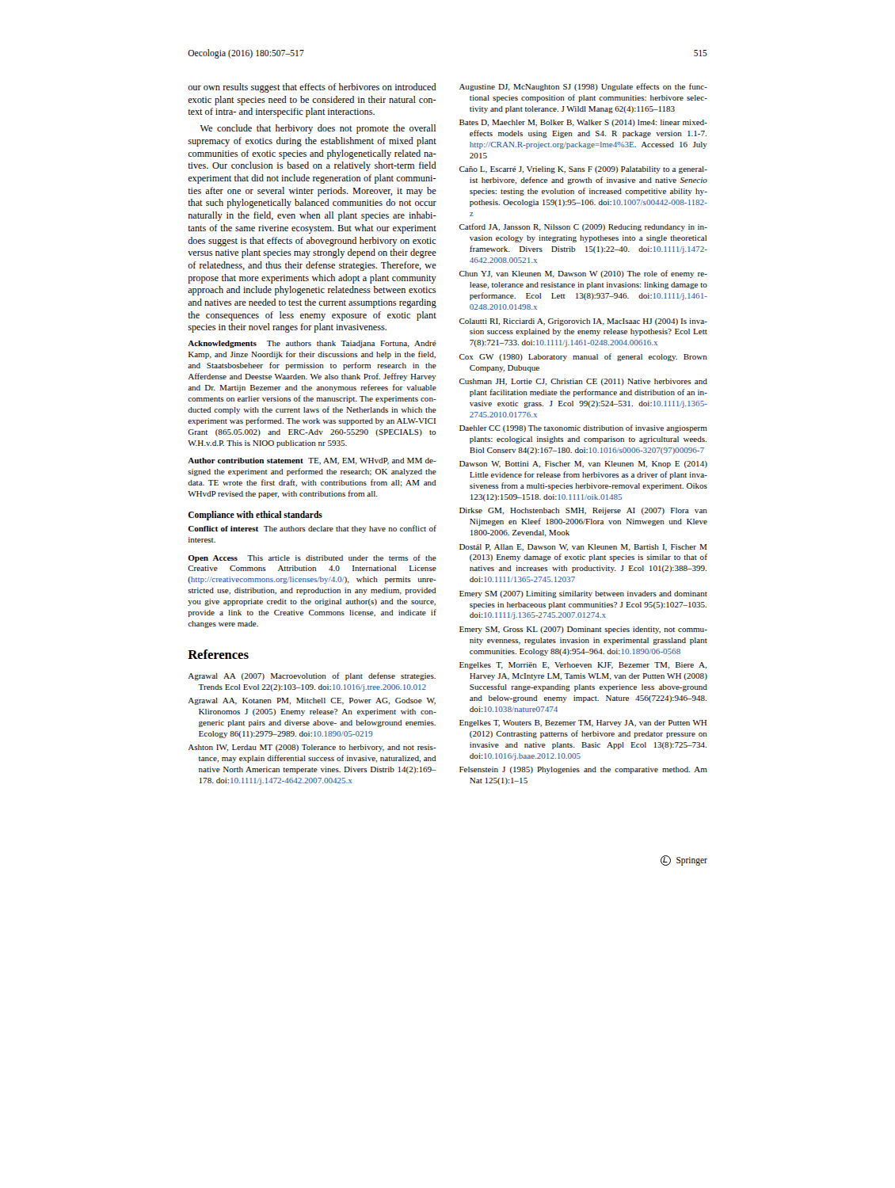Oecologia (2016) 180:507–517
515
our own results suggest that effects of herbivores on introduced exotic plant species need to be considered in their natural context of intra- and interspecific plant interactions.
We conclude that herbivory does not promote the overall supremacy of exotics during the establishment of mixed plant communities of exotic species and phylogenetically related natives. Our conclusion is based on a relatively short-term field experiment that did not include regeneration of plant communities after one or several winter periods. Moreover, it may be that such phylogenetically balanced communities do not occur naturally in the field, even when all plant species are inhabitants of the same riverine ecosystem. But what our experiment does suggest is that effects of aboveground herbivory on exotic versus native plant species may strongly depend on their degree of relatedness, and thus their defense strategies. Therefore, we propose that more experiments which adopt a plant community approach and include phylogenetic relatedness between exotics and natives are needed to test the current assumptions regarding the consequences of less enemy exposure of exotic plant species in their novel ranges for plant invasiveness.
Acknowledgments The authors thank Taiadjana Fortuna, André Kamp, and Jinze Noordijk for their discussions and help in the field, and Staatsbosbeheer for permission to perform research in the Afferdense and Deestse Waarden. We also thank Prof. Jeffrey Harvey and Dr. Martijn Bezemer and the anonymous referees for valuable comments on earlier versions of the manuscript. The experiments conducted comply with the current laws of the Netherlands in which the experiment was performed. The work was supported by an ALW-VICI Grant (865.05.002) and ERC-Adv 260-55290 (SPECIALS) to W.H.v.d.P. This is NIOO publication nr 5935.
Author contribution statement TE, AM, EM, WHvdP, and MM designed the experiment and performed the research; OK analyzed the data. TE wrote the first draft, with contributions from all; AM and WHvdP revised the paper, with contributions from all.
Compliance with ethical standards
Conflict of interest The authors declare that they have no conflict of interest.
Open Access This article is distributed under the terms of the Creative Commons Attribution 4.0 International License (http://creativecommons.org/licenses/by/4.0/), which permits unrestricted use, distribution, and reproduction in any medium, provided you give appropriate credit to the original author(s) and the source, provide a link to the Creative Commons license, and indicate if changes were made.
References
Agrawal AA (2007) Macroevolution of plant defense strategies. Trends Ecol Evol 22(2):103–109. doi:10.1016/j.tree.2006.10.012
Agrawal AA, Kotanen PM, Mitchell CE, Power AG, Godsoe W, Klironomos J (2005) Enemy release? An experiment with congeneric plant pairs and diverse above- and belowground enemies. Ecology 86(11):2979–2989. doi:10.1890/05-0219
Ashton IW, Lerdau MT (2008) Tolerance to herbivory, and not resistance, may explain differential success of invasive, naturalized, and native North American temperate vines. Divers Distrib 14(2):169–178. doi:10.1111/j.1472-4642.2007.00425.x
Augustine DJ, McNaughton SJ (1998) Ungulate effects on the functional species composition of plant communities: herbivore selectivity and plant tolerance. J Wildl Manag 62(4):1165–1183
Bates D, Maechler M, Bolker B, Walker S (2014) lme4: linear mixed-effects models using Eigen and S4. R package version 1.1-7. http://CRAN.R-project.org/package=lme4%3E. Accessed 16 July 2015
Caño L, Escarré J, Vrieling K, Sans F (2009) Palatability to a generalist herbivore, defence and growth of invasive and native Senecio species: testing the evolution of increased competitive ability hypothesis. Oecologia 159(1):95–106. doi:10.1007/s00442-008-1182-z
Catford JA, Jansson R, Nilsson C (2009) Reducing redundancy in invasion ecology by integrating hypotheses into a single theoretical framework. Divers Distrib 15(1):22–40. doi:10.1111/j.1472-4642.2008.00521.x
Chun YJ, van Kleunen M, Dawson W (2010) The role of enemy release, tolerance and resistance in plant invasions: linking damage to performance. Ecol Lett 13(8):937–946. doi:10.1111/j.1461-0248.2010.01498.x
Colautti RI, Ricciardi A, Grigorovich IA, MacIsaac HJ (2004) Is invasion success explained by the enemy release hypothesis? Ecol Lett 7(8):721–733. doi:10.1111/j.1461-0248.2004.00616.x
Cox GW (1980) Laboratory manual of general ecology. Brown Company, Dubuque
Cushman JH, Lortie CJ, Christian CE (2011) Native herbivores and plant facilitation mediate the performance and distribution of an invasive exotic grass. J Ecol 99(2):524–531. doi:10.1111/j.1365-2745.2010.01776.x
Daehler CC (1998) The taxonomic distribution of invasive angiosperm plants: ecological insights and comparison to agricultural weeds. Biol Conserv 84(2):167–180. doi:10.1016/s0006-3207(97)00096-7
Dawson W, Bottini A, Fischer M, van Kleunen M, Knop E (2014) Little evidence for release from herbivores as a driver of plant invasiveness from a multi-species herbivore-removal experiment. Oikos 123(12):1509–1518. doi:10.1111/oik.01485
Dirkse GM, Hochstenbach SMH, Reijerse AI (2007) Flora van Nijmegen en Kleef 1800-2006/Flora von Nimwegen und Kleve 1800-2006. Zevendal, Mook
Dostál P, Allan E, Dawson W, van Kleunen M, Bartish I, Fischer M (2013) Enemy damage of exotic plant species is similar to that of natives and increases with productivity. J Ecol 101(2):388–399. doi:10.1111/1365-2745.12037
Emery SM (2007) Limiting similarity between invaders and dominant species in herbaceous plant communities? J Ecol 95(5):1027–1035. doi:10.1111/j.1365-2745.2007.01274.x
Emery SM, Gross KL (2007) Dominant species identity, not community evenness, regulates invasion in experimental grassland plant communities. Ecology 88(4):954–964. doi:10.1890/06-0568
Engelkes T, Morriën E, Verhoeven KJF, Bezemer TM, Biere A, Harvey JA, McIntyre LM, Tamis WLM, van der Putten WH (2008) Successful range-expanding plants experience less above-ground and below-ground enemy impact. Nature 456(7224):946–948. doi:10.1038/nature07474
Engelkes T, Wouters B, Bezemer TM, Harvey JA, van der Putten WH (2012) Contrasting patterns of herbivore and predator pressure on invasive and native plants. Basic Appl Ecol 13(8):725–734. doi:10.1016/j.baae.2012.10.005
Felsenstein J (1985) Phylogenies and the comparative method. Am Nat 125(1):1–15
Springer